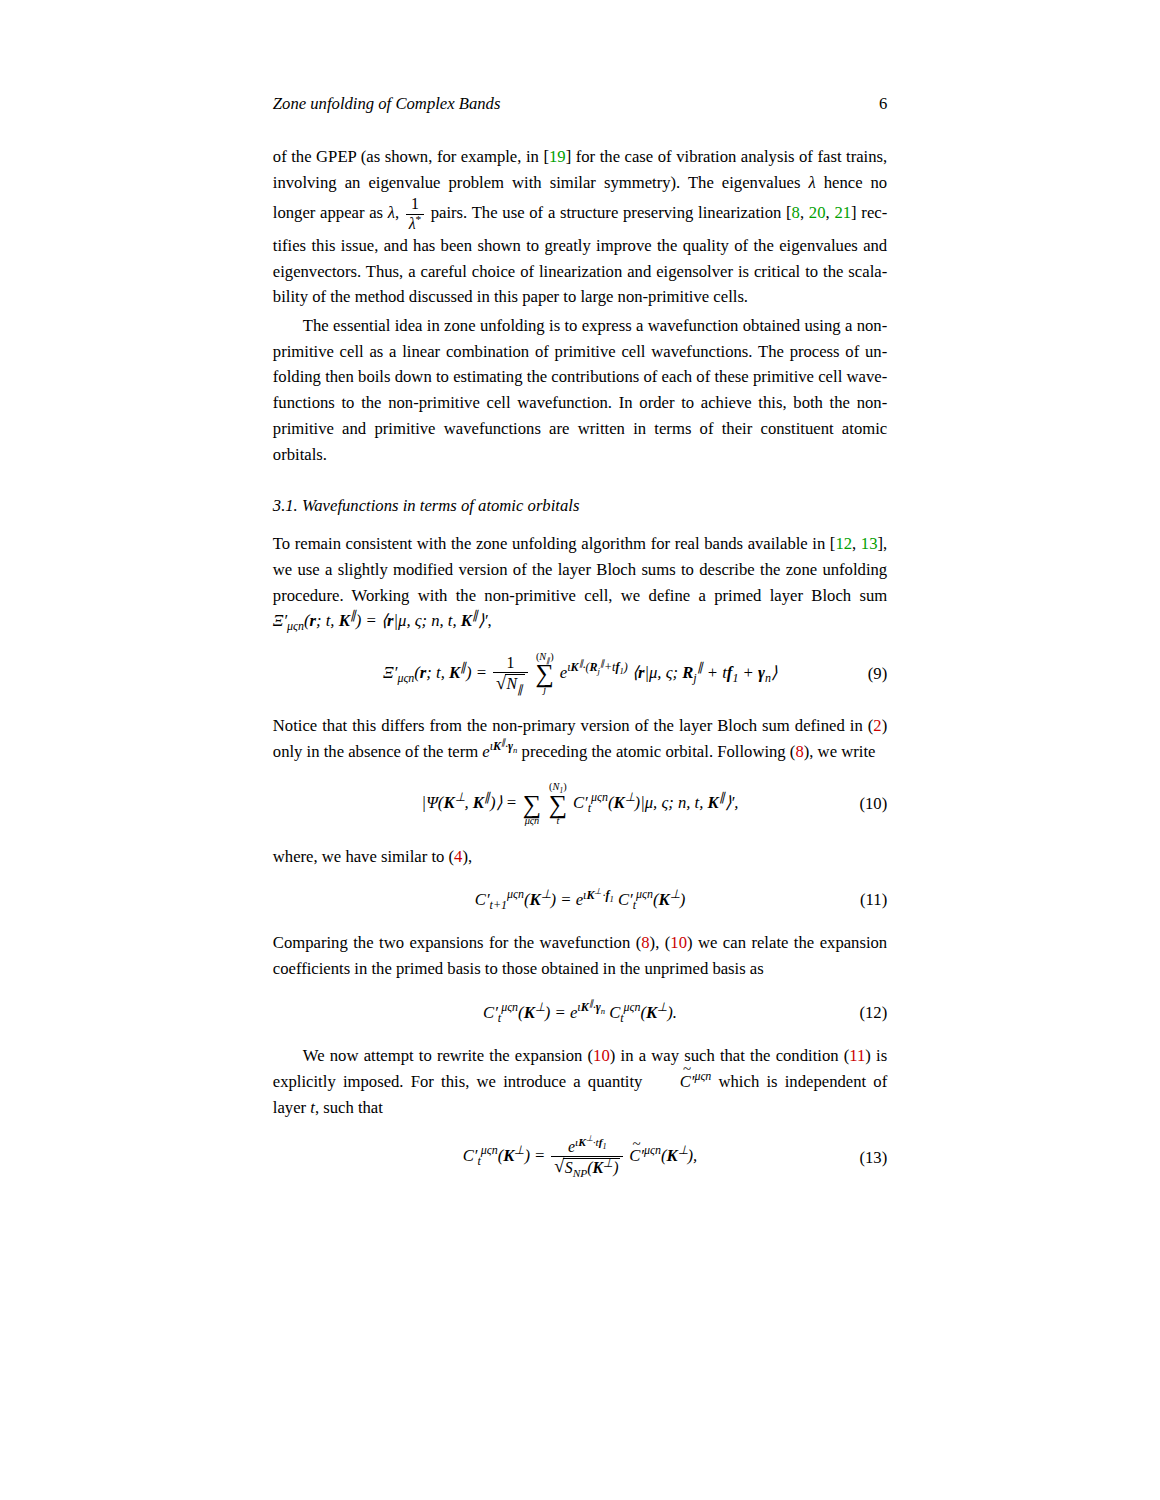Zone unfolding of Complex Bands 6
of the GPEP (as shown, for example, in [19] for the case of vibration analysis of fast trains, involving an eigenvalue problem with similar symmetry). The eigenvalues λ hence no longer appear as λ, 1 λ* pairs. The use of a structure preserving linearization [8, 20, 21] rectifies this issue, and has been shown to greatly improve the quality of the eigenvalues and eigenvectors. Thus, a careful choice of linearization and eigensolver is critical to the scalability of the method discussed in this paper to large non-primitive cells.
The essential idea in zone unfolding is to express a wavefunction obtained using a non-primitive cell as a linear combination of primitive cell wavefunctions. The process of unfolding then boils down to estimating the contributions of each of these primitive cell wavefunctions to the non-primitive cell wavefunction. In order to achieve this, both the non-primitive and primitive wavefunctions are written in terms of their constituent atomic orbitals.
3.1. Wavefunctions in terms of atomic orbitals
To remain consistent with the zone unfolding algorithm for real bands available in [12, 13], we use a slightly modified version of the layer Bloch sums to describe the zone unfolding procedure. Working with the non-primitive cell, we define a primed layer Bloch sum Ξ′μςn(r; t, K∥) = ⟨r|μ, ς; n, t, K∥⟩′,
Ξ′μςn(r; t, K∥) = 1 N∥ (N∥)∑j eιK∥·(Rj∥+tf1) ⟨r|μ, ς; Rj∥ + tf1 + γn⟩
(9)
Notice that this differs from the non-primary version of the layer Bloch sum defined in (2) only in the absence of the term eιK∥·γn preceding the atomic orbital. Following (8), we write
|Ψ(K⊥, K∥)⟩ = ∑μςn (N1)∑t C′tμςn(K⊥)|μ, ς; n, t, K∥⟩′,
(10)
where, we have similar to (4),
C′t+1μςn(K⊥) = eιK⊥·f1 C′tμςn(K⊥)
(11)
Comparing the two expansions for the wavefunction (8), (10) we can relate the expansion coefficients in the primed basis to those obtained in the unprimed basis as
C′tμςn(K⊥) = eιK∥·γn Ctμςn(K⊥).
(12)
We now attempt to rewrite the expansion (10) in a way such that the condition (11) is explicitly imposed. For this, we introduce a quantity ~C′μςn which is independent of layer t, such that
C′tμςn(K⊥) = eιK⊥·tf1 SNP(K⊥) ~C′μςn(K⊥),
(13)